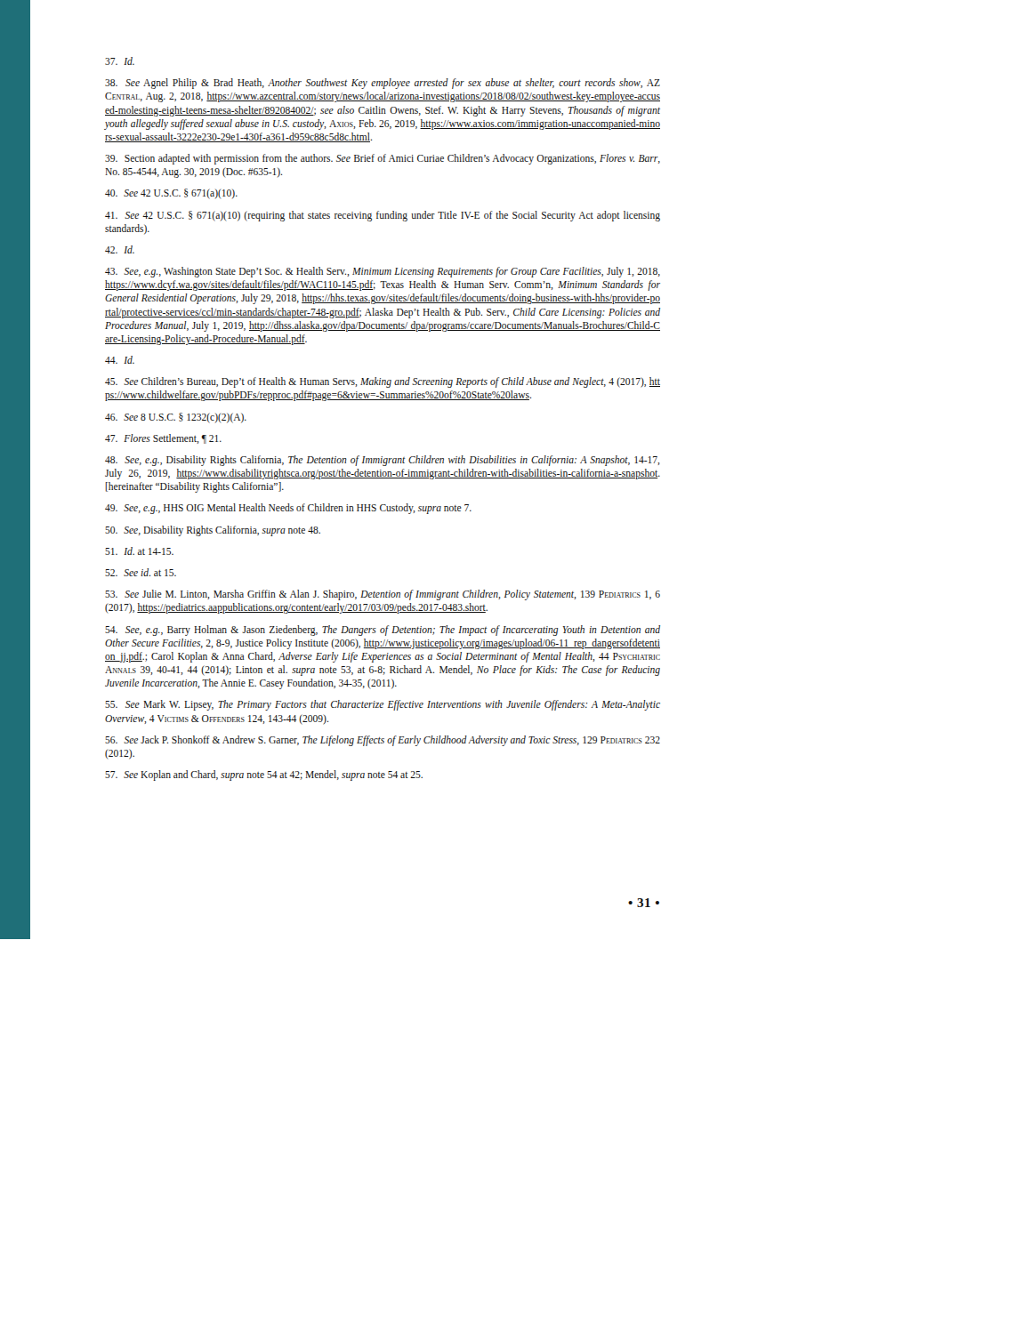37. Id.
38. See Agnel Philip & Brad Heath, Another Southwest Key employee arrested for sex abuse at shelter, court records show, AZ Central, Aug. 2, 2018, https://www.azcentral.com/story/news/local/arizo­na-investigations/2018/08/02/southwest-key-employee-accused-molesting-eight-teens-me­sa-shelter/892084002/; see also Caitlin Owens, Stef. W. Kight & Harry Stevens, Thousands of migrant youth allegedly suffered sexual abuse in U.S. custody, Axios, Feb. 26, 2019, https://www.axios.com/immi­gration-unaccompanied-minors-sexual-assault-3222e230-29e1-430f-a361-d959c88c5d8c.html.
39. Section adapted with permission from the authors. See Brief of Amici Curiae Children’s Advo­cacy Organizations, Flores v. Barr, No. 85-4544, Aug. 30, 2019 (Doc. #635-1).
40. See 42 U.S.C. § 671(a)(10).
41. See 42 U.S.C. § 671(a)(10) (requiring that states receiving funding under Title IV-E of the Social Security Act adopt licensing standards).
42. Id.
43. See, e.g., Washington State Dep’t Soc. & Health Serv., Minimum Licensing Requirements for Group Care Facilities, July 1, 2018, https://www.dcyf.wa.gov/sites/default/files/pdf/WAC110-145.pdf; Texas Health & Human Serv. Comm’n, Minimum Standards for General Residential Operations, July 29, 2018, https://hhs.texas.gov/sites/default/files/documents/doing-business-with-hhs/provider-portal/pro­tective-services/ccl/min-standards/chapter-748-gro.pdf; Alaska Dep’t Health & Pub. Serv., Child Care Licensing: Policies and Procedures Manual, July 1, 2019, http://dhss.alaska.gov/dpa/Documents/ dpa/programs/ccare/Documents/Manuals-Brochures/Child-Care-Licensing-Policy-and-Proce­dure-Manual.pdf.
44. Id.
45. See Children’s Bureau, Dep’t of Health & Human Servs, Making and Screening Reports of Child Abuse and Neglect, 4 (2017), https://www.childwelfare.gov/pubPDFs/repproc.pdf#page=6&view=-Summaries%20of%20State%20laws.
46. See 8 U.S.C. § 1232(c)(2)(A).
47. Flores Settlement, ¶ 21.
48. See, e.g., Disability Rights California, The Detention of Immigrant Children with Disabilities in Cali­fornia: A Snapshot, 14-17, July 26, 2019, https://www.disabilityrightsca.org/post/the-detention-of-im­migrant-children-with-disabilities-in-california-a-snapshot. [hereinafter “Disability Rights Califor­nia”].
49. See, e.g., HHS OIG Mental Health Needs of Children in HHS Custody, supra note 7.
50. See, Disability Rights California, supra note 48.
51. Id. at 14-15.
52. See id. at 15.
53. See Julie M. Linton, Marsha Griffin & Alan J. Shapiro, Detention of Immigrant Children, Pol­icy Statement, 139 Pediatrics 1, 6 (2017), https://pediatrics.aappublications.org/content/ear­ly/2017/03/09/peds.2017-0483.short.
54. See, e.g., Barry Holman & Jason Ziedenberg, The Dangers of Detention; The Impact of Incarcerating Youth in Detention and Other Secure Facilities, 2, 8-9, Justice Policy Institute (2006), http://www.jus­ticepolicy.org/images/upload/06-11_rep_dangersofdetention_jj.pdf.; Carol Koplan & Anna Chard, Adverse Early Life Experiences as a Social Determinant of Mental Health, 44 Psychiatric Annals 39, 40-41, 44 (2014); Linton et al. supra note 53, at 6-8; Richard A. Mendel, No Place for Kids: The Case for Reduc­ing Juvenile Incarceration, The Annie E. Casey Foundation, 34-35, (2011).
55. See Mark W. Lipsey, The Primary Factors that Characterize Effective Interventions with Juvenile Of­fenders: A Meta-Analytic Overview, 4 Victims & Offenders 124, 143-44 (2009).
56. See Jack P. Shonkoff & Andrew S. Garner, The Lifelong Effects of Early Childhood Adversity and Tox­ic Stress, 129 Pediatrics 232 (2012).
57. See Koplan and Chard, supra note 54 at 42; Mendel, supra note 54 at 25.
• 31 •